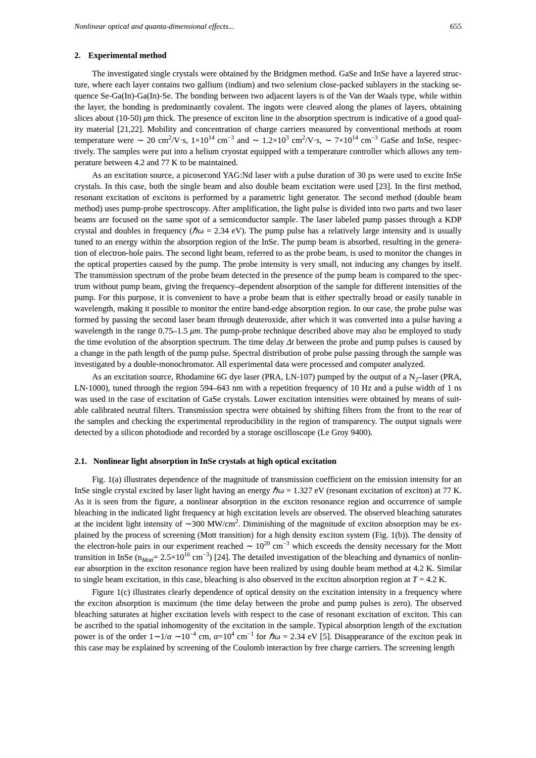Nonlinear optical and quanta-dimensional effects... 655
2. Experimental method
The investigated single crystals were obtained by the Bridgmen method. GaSe and InSe have a layered structure, where each layer contains two gallium (indium) and two selenium close-packed sublayers in the stacking sequence Se-Ga(In)-Ga(In)-Se. The bonding between two adjacent layers is of the Van der Waals type, while within the layer, the bonding is predominantly covalent. The ingots were cleaved along the planes of layers, obtaining slices about (10-50) μm thick. The presence of exciton line in the absorption spectrum is indicative of a good quality material [21,22]. Mobility and concentration of charge carriers measured by conventional methods at room temperature were ∼ 20 cm2/V·s, 1×1014 cm−3 and ∼ 1.2×103 cm2/V·s, ∼ 7×1014 cm−3 GaSe and InSe, respectively. The samples were put into a helium cryostat equipped with a temperature controller which allows any temperature between 4.2 and 77 K to be maintained.
As an excitation source, a picosecond YAG:Nd laser with a pulse duration of 30 ps were used to excite InSe crystals. In this case, both the single beam and also double beam excitation were used [23]. In the first method, resonant excitation of excitons is performed by a parametric light generator. The second method (double beam method) uses pump-probe spectroscopy. After amplification, the light pulse is divided into two parts and two laser beams are focused on the same spot of a semiconductor sample. The laser labeled pump passes through a KDP crystal and doubles in frequency (ℏω = 2.34 eV). The pump pulse has a relatively large intensity and is usually tuned to an energy within the absorption region of the InSe. The pump beam is absorbed, resulting in the generation of electron-hole pairs. The second light beam, referred to as the probe beam, is used to monitor the changes in the optical properties caused by the pump. The probe intensity is very small, not inducing any changes by itself. The transmission spectrum of the probe beam detected in the presence of the pump beam is compared to the spectrum without pump beam, giving the frequency–dependent absorption of the sample for different intensities of the pump. For this purpose, it is convenient to have a probe beam that is either spectrally broad or easily tunable in wavelength, making it possible to monitor the entire band-edge absorption region. In our case, the probe pulse was formed by passing the second laser beam through deuteroxide, after which it was converted into a pulse having a wavelength in the range 0.75–1.5 μm. The pump-probe technique described above may also be employed to study the time evolution of the absorption spectrum. The time delay Δt between the probe and pump pulses is caused by a change in the path length of the pump pulse. Spectral distribution of probe pulse passing through the sample was investigated by a double-monochromator. All experimental data were processed and computer analyzed.
As an excitation source, Rhodamine 6G dye laser (PRA, LN-107) pumped by the output of a N2–laser (PRA, LN-1000), tuned through the region 594–643 nm with a repetition frequency of 10 Hz and a pulse width of 1 ns was used in the case of excitation of GaSe crystals. Lower excitation intensities were obtained by means of suitable calibrated neutral filters. Transmission spectra were obtained by shifting filters from the front to the rear of the samples and checking the experimental reproducibility in the region of transparency. The output signals were detected by a silicon photodiode and recorded by a storage oscilloscope (Le Groy 9400).
2.1. Nonlinear light absorption in InSe crystals at high optical excitation
Fig. 1(a) illustrates dependence of the magnitude of transmission coefficient on the emission intensity for an InSe single crystal excited by laser light having an energy ℏω = 1.327 eV (resonant excitation of exciton) at 77 K. As it is seen from the figure, a nonlinear absorption in the exciton resonance region and occurrence of sample bleaching in the indicated light frequency at high excitation levels are observed. The observed bleaching saturates at the incident light intensity of ∼300 MW/cm2. Diminishing of the magnitude of exciton absorption may be explained by the process of screening (Mott transition) for a high density exciton system (Fig. 1(b)). The density of the electron-hole pairs in our experiment reached ∼ 1020 cm−3 which exceeds the density necessary for the Mott transition in InSe (nMott= 2.5×1016 cm−3) [24]. The detailed investigation of the bleaching and dynamics of nonlinear absorption in the exciton resonance region have been realized by using double beam method at 4.2 K. Similar to single beam excitation, in this case, bleaching is also observed in the exciton absorption region at T = 4.2 K.
Figure 1(c) illustrates clearly dependence of optical density on the excitation intensity in a frequency where the exciton absorption is maximum (the time delay between the probe and pump pulses is zero). The observed bleaching saturates at higher excitation levels with respect to the case of resonant excitation of exciton. This can be ascribed to the spatial inhomogenity of the excitation in the sample. Typical absorption length of the excitation power is of the order 1∼1/α ∼10−4 cm, α=104 cm−1 for ℏω = 2.34 eV [5]. Disappearance of the exciton peak in this case may be explained by screening of the Coulomb interaction by free charge carriers. The screening length